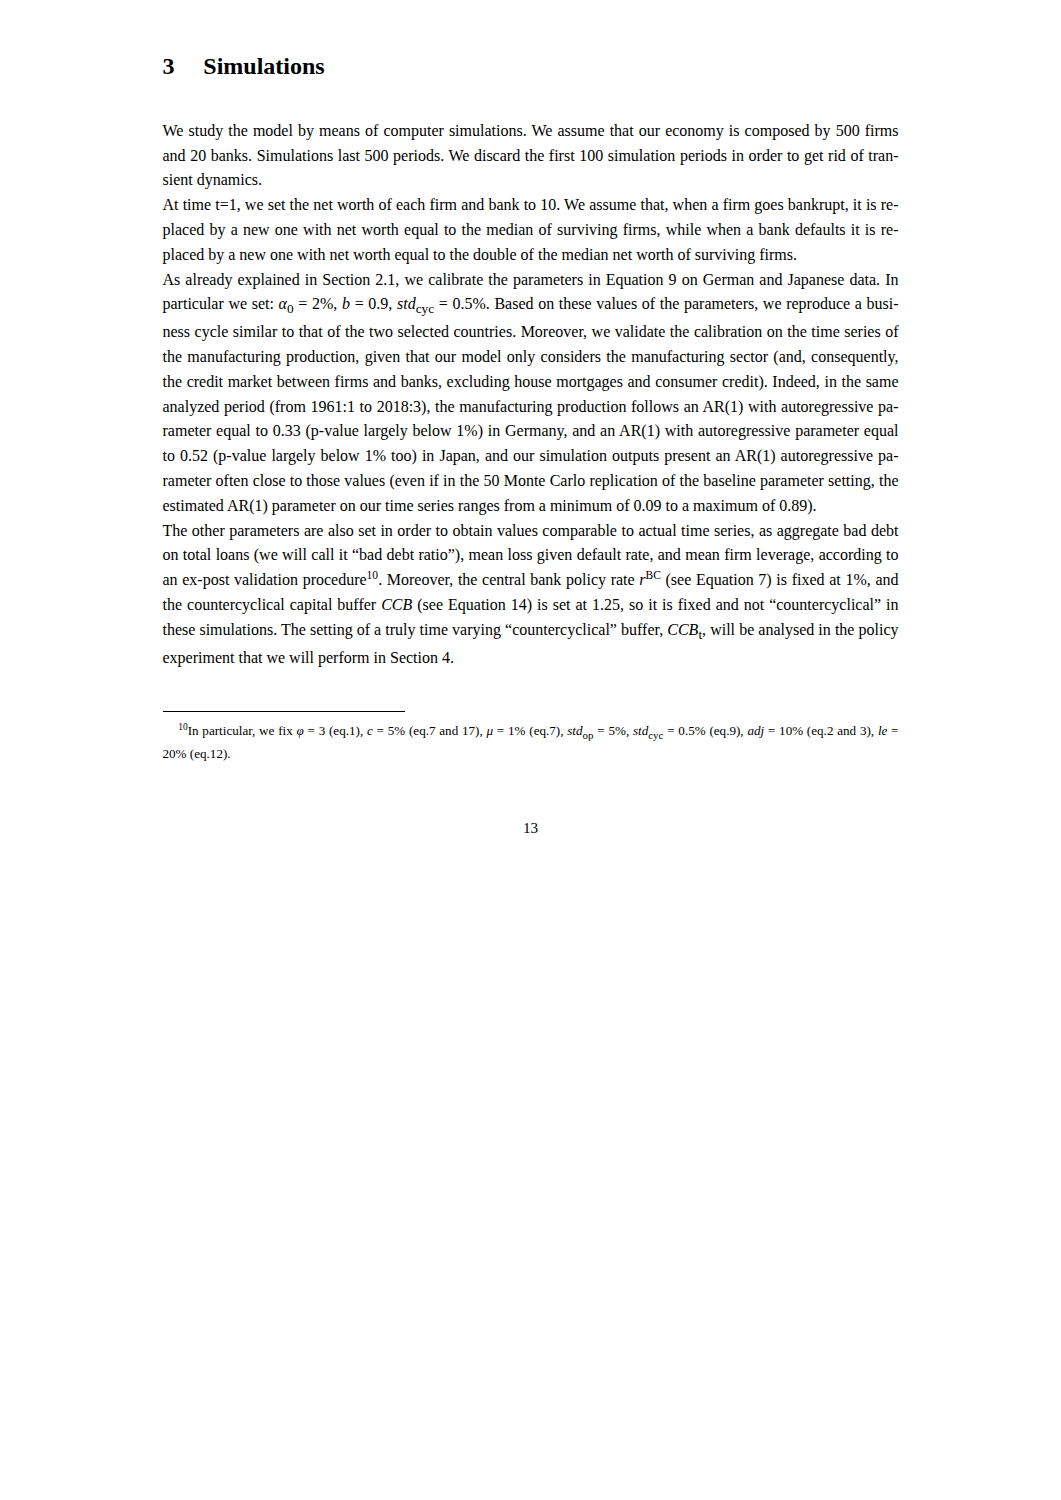3 Simulations
We study the model by means of computer simulations. We assume that our economy is composed by 500 firms and 20 banks. Simulations last 500 periods. We discard the first 100 simulation periods in order to get rid of transient dynamics.
At time t=1, we set the net worth of each firm and bank to 10. We assume that, when a firm goes bankrupt, it is replaced by a new one with net worth equal to the median of surviving firms, while when a bank defaults it is replaced by a new one with net worth equal to the double of the median net worth of surviving firms.
As already explained in Section 2.1, we calibrate the parameters in Equation 9 on German and Japanese data. In particular we set: α0 = 2%, b = 0.9, stdcyc = 0.5%. Based on these values of the parameters, we reproduce a business cycle similar to that of the two selected countries. Moreover, we validate the calibration on the time series of the manufacturing production, given that our model only considers the manufacturing sector (and, consequently, the credit market between firms and banks, excluding house mortgages and consumer credit). Indeed, in the same analyzed period (from 1961:1 to 2018:3), the manufacturing production follows an AR(1) with autoregressive parameter equal to 0.33 (p-value largely below 1%) in Germany, and an AR(1) with autoregressive parameter equal to 0.52 (p-value largely below 1% too) in Japan, and our simulation outputs present an AR(1) autoregressive parameter often close to those values (even if in the 50 Monte Carlo replication of the baseline parameter setting, the estimated AR(1) parameter on our time series ranges from a minimum of 0.09 to a maximum of 0.89).
The other parameters are also set in order to obtain values comparable to actual time series, as aggregate bad debt on total loans (we will call it “bad debt ratio”), mean loss given default rate, and mean firm leverage, according to an ex-post validation procedure10. Moreover, the central bank policy rate rBC (see Equation 7) is fixed at 1%, and the countercyclical capital buffer CCB (see Equation 14) is set at 1.25, so it is fixed and not “countercyclical” in these simulations. The setting of a truly time varying “countercyclical” buffer, CCBt, will be analysed in the policy experiment that we will perform in Section 4.
10In particular, we fix φ = 3 (eq.1), c = 5% (eq.7 and 17), μ = 1% (eq.7), stdop = 5%, stdcyc = 0.5% (eq.9), adj = 10% (eq.2 and 3), le = 20% (eq.12).
13